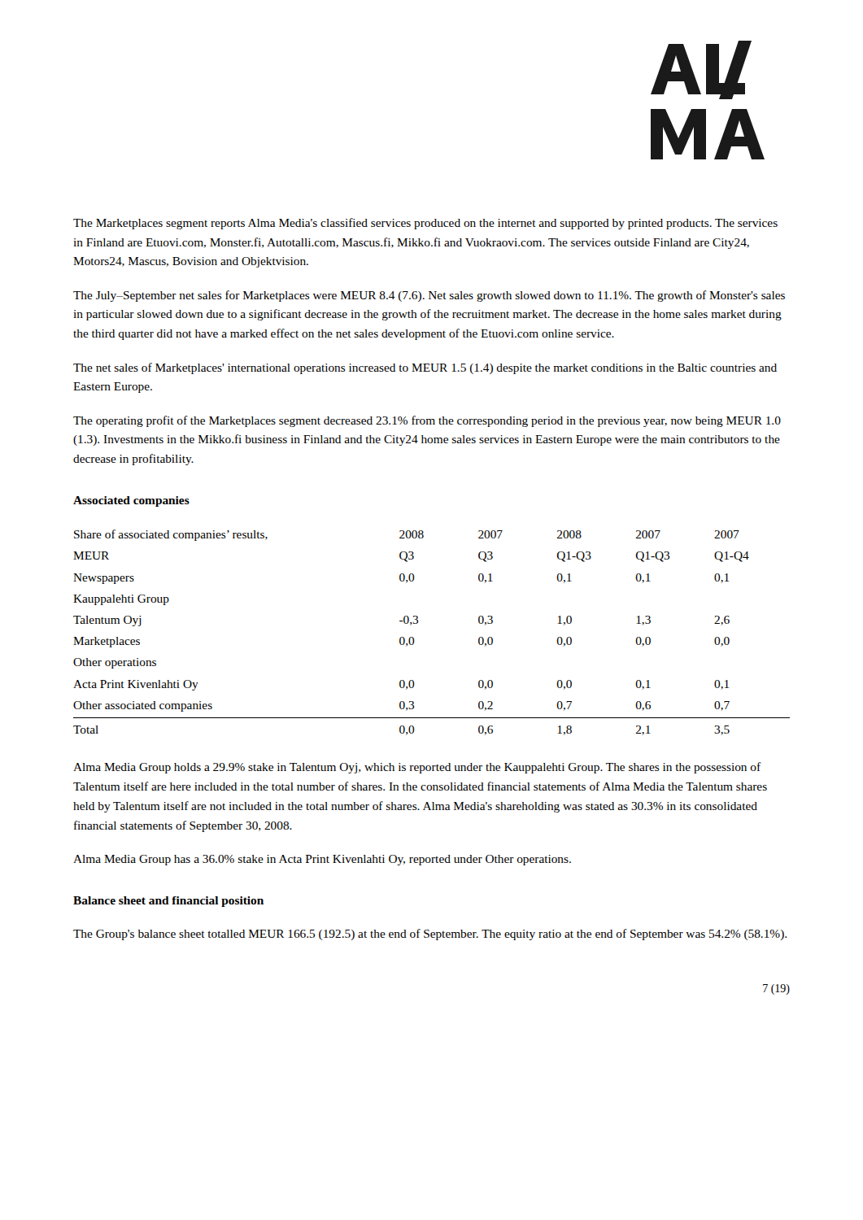The Marketplaces segment reports Alma Media's classified services produced on the internet and supported by printed products. The services in Finland are Etuovi.com, Monster.fi, Autotalli.com, Mascus.fi, Mikko.fi and Vuokraovi.com. The services outside Finland are City24, Motors24, Mascus, Bovision and Objektvision.
The July–September net sales for Marketplaces were MEUR 8.4 (7.6). Net sales growth slowed down to 11.1%. The growth of Monster's sales in particular slowed down due to a significant decrease in the growth of the recruitment market. The decrease in the home sales market during the third quarter did not have a marked effect on the net sales development of the Etuovi.com online service.
The net sales of Marketplaces' international operations increased to MEUR 1.5 (1.4) despite the market conditions in the Baltic countries and Eastern Europe.
The operating profit of the Marketplaces segment decreased 23.1% from the corresponding period in the previous year, now being MEUR 1.0 (1.3). Investments in the Mikko.fi business in Finland and the City24 home sales services in Eastern Europe were the main contributors to the decrease in profitability.
Associated companies
| Share of associated companies’ results, | 2008 | 2007 | 2008 | 2007 | 2007 |
| MEUR | Q3 | Q3 | Q1-Q3 | Q1-Q3 | Q1-Q4 |
| Newspapers | 0,0 | 0,1 | 0,1 | 0,1 | 0,1 |
| Kauppalehti Group | | | | | |
| Talentum Oyj | -0,3 | 0,3 | 1,0 | 1,3 | 2,6 |
| Marketplaces | 0,0 | 0,0 | 0,0 | 0,0 | 0,0 |
| Other operations | | | | | |
| Acta Print Kivenlahti Oy | 0,0 | 0,0 | 0,0 | 0,1 | 0,1 |
| Other associated companies | 0,3 | 0,2 | 0,7 | 0,6 | 0,7 |
| Total | 0,0 | 0,6 | 1,8 | 2,1 | 3,5 |
Alma Media Group holds a 29.9% stake in Talentum Oyj, which is reported under the Kauppalehti Group. The shares in the possession of Talentum itself are here included in the total number of shares. In the consolidated financial statements of Alma Media the Talentum shares held by Talentum itself are not included in the total number of shares. Alma Media's shareholding was stated as 30.3% in its consolidated financial statements of September 30, 2008.
Alma Media Group has a 36.0% stake in Acta Print Kivenlahti Oy, reported under Other operations.
Balance sheet and financial position
The Group's balance sheet totalled MEUR 166.5 (192.5) at the end of September. The equity ratio at the end of September was 54.2% (58.1%).
7 (19)